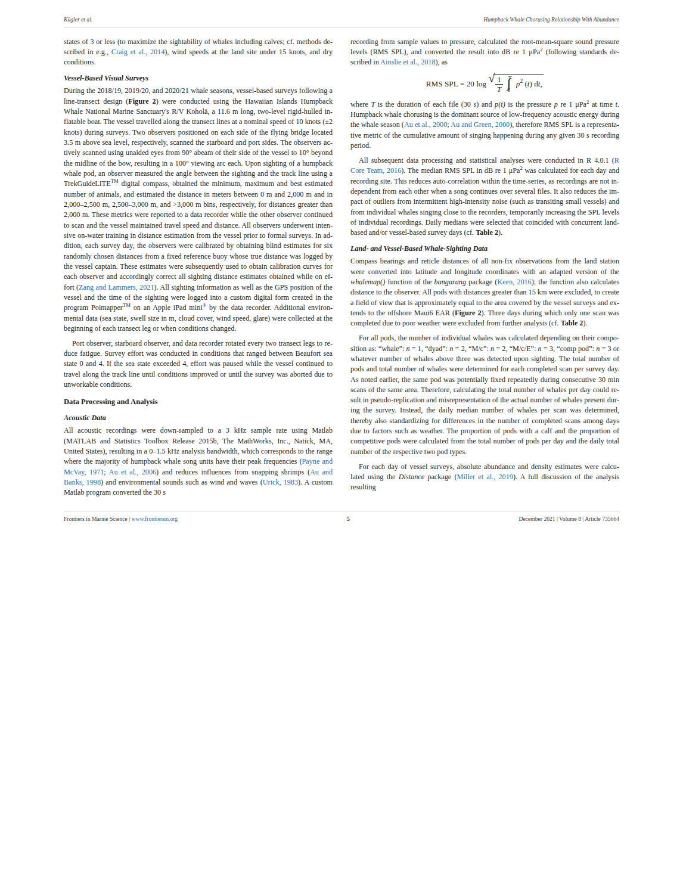Kügler et al.
Humpback Whale Chorusing Relationship With Abundance
states of 3 or less (to maximize the sightability of whales including calves; cf. methods described in e.g., Craig et al., 2014), wind speeds at the land site under 15 knots, and dry conditions.
Vessel-Based Visual Surveys
During the 2018/19, 2019/20, and 2020/21 whale seasons, vessel-based surveys following a line-transect design (Figure 2) were conducted using the Hawaiian Islands Humpback Whale National Marine Sanctuary's R/V Koholā, a 11.6 m long, two-level rigid-hulled inflatable boat. The vessel travelled along the transect lines at a nominal speed of 10 knots (±2 knots) during surveys. Two observers positioned on each side of the flying bridge located 3.5 m above sea level, respectively, scanned the starboard and port sides. The observers actively scanned using unaided eyes from 90° abeam of their side of the vessel to 10° beyond the midline of the bow, resulting in a 100° viewing arc each. Upon sighting of a humpback whale pod, an observer measured the angle between the sighting and the track line using a TrekGuideLITETM digital compass, obtained the minimum, maximum and best estimated number of animals, and estimated the distance in meters between 0 m and 2,000 m and in 2,000–2,500 m, 2,500–3,000 m, and >3,000 m bins, respectively, for distances greater than 2,000 m. These metrics were reported to a data recorder while the other observer continued to scan and the vessel maintained travel speed and distance. All observers underwent intensive on-water training in distance estimation from the vessel prior to formal surveys. In addition, each survey day, the observers were calibrated by obtaining blind estimates for six randomly chosen distances from a fixed reference buoy whose true distance was logged by the vessel captain. These estimates were subsequently used to obtain calibration curves for each observer and accordingly correct all sighting distance estimates obtained while on effort (Zang and Lammers, 2021). All sighting information as well as the GPS position of the vessel and the time of the sighting were logged into a custom digital form created in the program PoimapperTM on an Apple iPad mini® by the data recorder. Additional environmental data (sea state, swell size in m, cloud cover, wind speed, glare) were collected at the beginning of each transect leg or when conditions changed.
Port observer, starboard observer, and data recorder rotated every two transect legs to reduce fatigue. Survey effort was conducted in conditions that ranged between Beaufort sea state 0 and 4. If the sea state exceeded 4, effort was paused while the vessel continued to travel along the track line until conditions improved or until the survey was aborted due to unworkable conditions.
Data Processing and Analysis
Acoustic Data
All acoustic recordings were down-sampled to a 3 kHz sample rate using Matlab (MATLAB and Statistics Toolbox Release 2015b, The MathWorks, Inc., Natick, MA, United States), resulting in a 0–1.5 kHz analysis bandwidth, which corresponds to the range where the majority of humpback whale song units have their peak frequencies (Payne and McVay, 1971; Au et al., 2006) and reduces influences from snapping shrimps (Au and Banks, 1998) and environmental sounds such as wind and waves (Urick, 1983). A custom Matlab program converted the 30 s
recording from sample values to pressure, calculated the root-mean-square sound pressure levels (RMS SPL), and converted the result into dB re 1 μPa2 (following standards described in Ainslie et al., 2018), as
RMS SPL = 20 log 1 T T∫0 p2 (t) dt,
where T is the duration of each file (30 s) and p(t) is the pressure p re 1 μPa2 at time t. Humpback whale chorusing is the dominant source of low-frequency acoustic energy during the whale season (Au et al., 2000; Au and Green, 2000), therefore RMS SPL is a representative metric of the cumulative amount of singing happening during any given 30 s recording period.
All subsequent data processing and statistical analyses were conducted in R 4.0.1 (R Core Team, 2016). The median RMS SPL in dB re 1 μPa2 was calculated for each day and recording site. This reduces auto-correlation within the time-series, as recordings are not independent from each other when a song continues over several files. It also reduces the impact of outliers from intermittent high-intensity noise (such as transiting small vessels) and from individual whales singing close to the recorders, temporarily increasing the SPL levels of individual recordings. Daily medians were selected that coincided with concurrent land-based and/or vessel-based survey days (cf. Table 2).
Land- and Vessel-Based Whale-Sighting Data
Compass bearings and reticle distances of all non-fix observations from the land station were converted into latitude and longitude coordinates with an adapted version of the whalemap() function of the bangarang package (Keen, 2016); the function also calculates distance to the observer. All pods with distances greater than 15 km were excluded, to create a field of view that is approximately equal to the area covered by the vessel surveys and extends to the offshore Maui6 EAR (Figure 2). Three days during which only one scan was completed due to poor weather were excluded from further analysis (cf. Table 2).
For all pods, the number of individual whales was calculated depending on their composition as: “whale”: n = 1, “dyad”: n = 2, “M/c”: n = 2, “M/c/E”: n = 3, “comp pod”: n = 3 or whatever number of whales above three was detected upon sighting. The total number of pods and total number of whales were determined for each completed scan per survey day. As noted earlier, the same pod was potentially fixed repeatedly during consecutive 30 min scans of the same area. Therefore, calculating the total number of whales per day could result in pseudo-replication and misrepresentation of the actual number of whales present during the survey. Instead, the daily median number of whales per scan was determined, thereby also standardizing for differences in the number of completed scans among days due to factors such as weather. The proportion of pods with a calf and the proportion of competitive pods were calculated from the total number of pods per day and the daily total number of the respective two pod types.
For each day of vessel surveys, absolute abundance and density estimates were calculated using the Distance package (Miller et al., 2019). A full discussion of the analysis resulting
Frontiers in Marine Science | www.frontiersin.org
5
December 2021 | Volume 8 | Article 735664